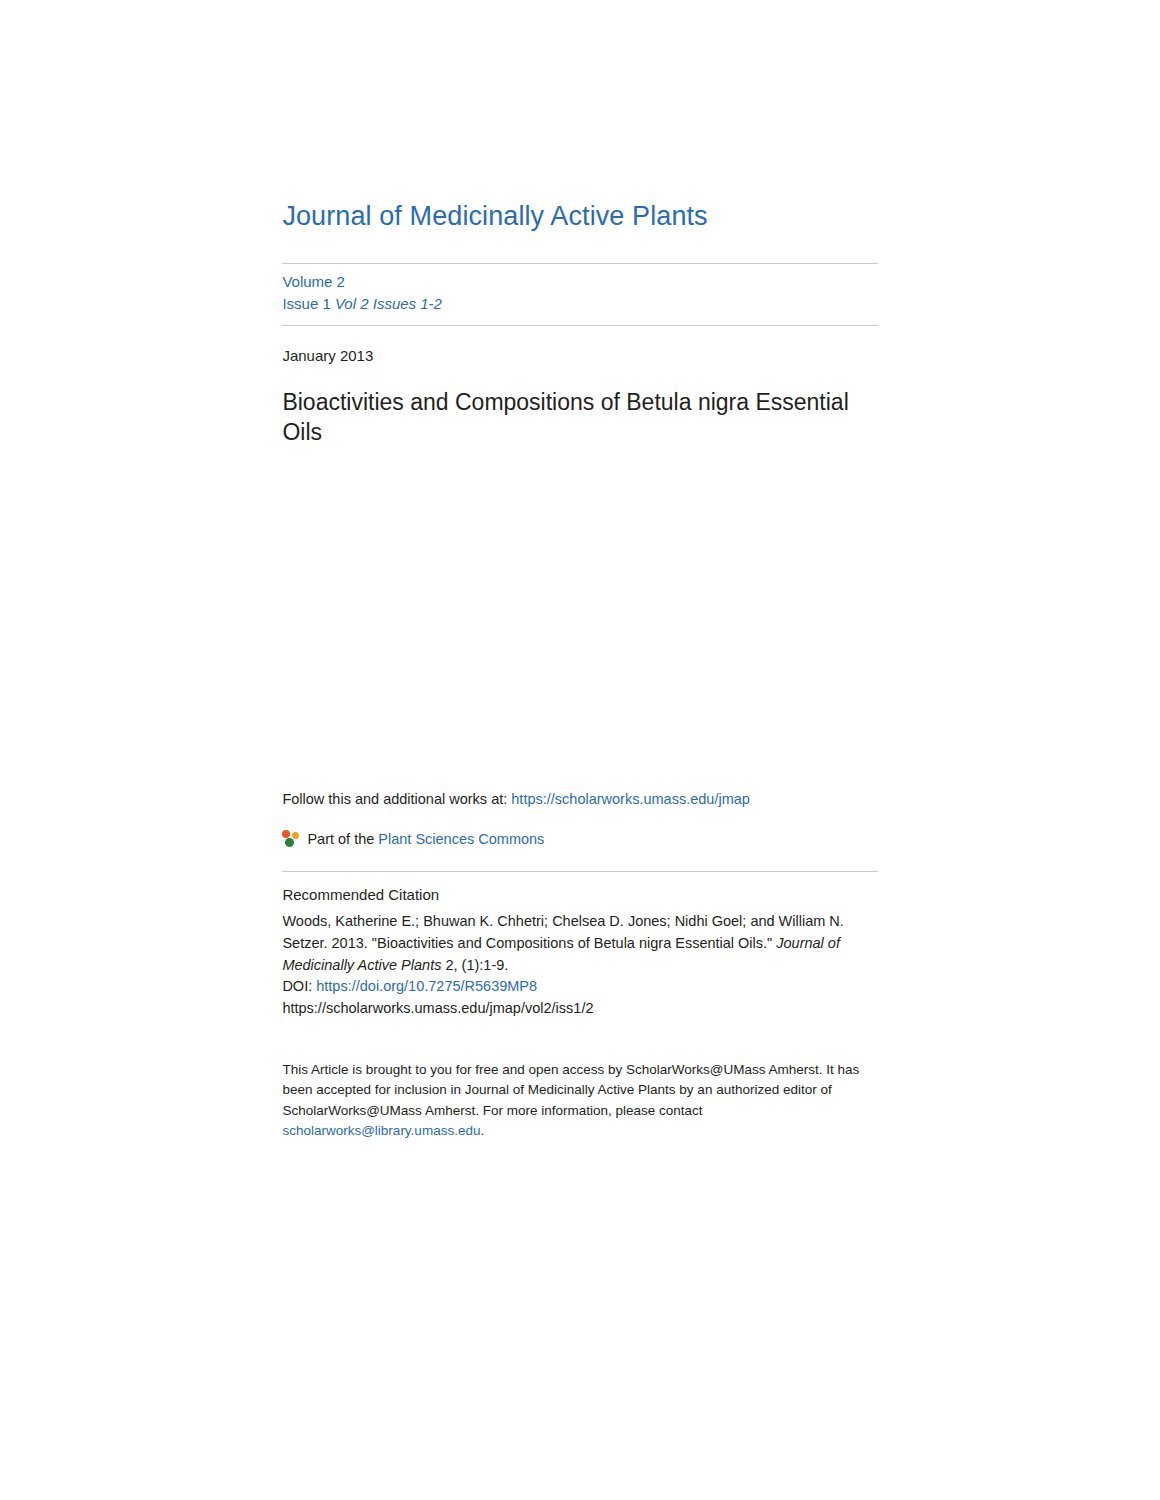Journal of Medicinally Active Plants
Volume 2
Issue 1 Vol 2 Issues 1-2
January 2013
Bioactivities and Compositions of Betula nigra Essential Oils
Follow this and additional works at: https://scholarworks.umass.edu/jmap
Part of the Plant Sciences Commons
Recommended Citation
Woods, Katherine E.; Bhuwan K. Chhetri; Chelsea D. Jones; Nidhi Goel; and William N. Setzer. 2013. "Bioactivities and Compositions of Betula nigra Essential Oils." Journal of Medicinally Active Plants 2, (1):1-9.
DOI: https://doi.org/10.7275/R5639MP8
https://scholarworks.umass.edu/jmap/vol2/iss1/2
This Article is brought to you for free and open access by ScholarWorks@UMass Amherst. It has been accepted for inclusion in Journal of Medicinally Active Plants by an authorized editor of ScholarWorks@UMass Amherst. For more information, please contact scholarworks@library.umass.edu.